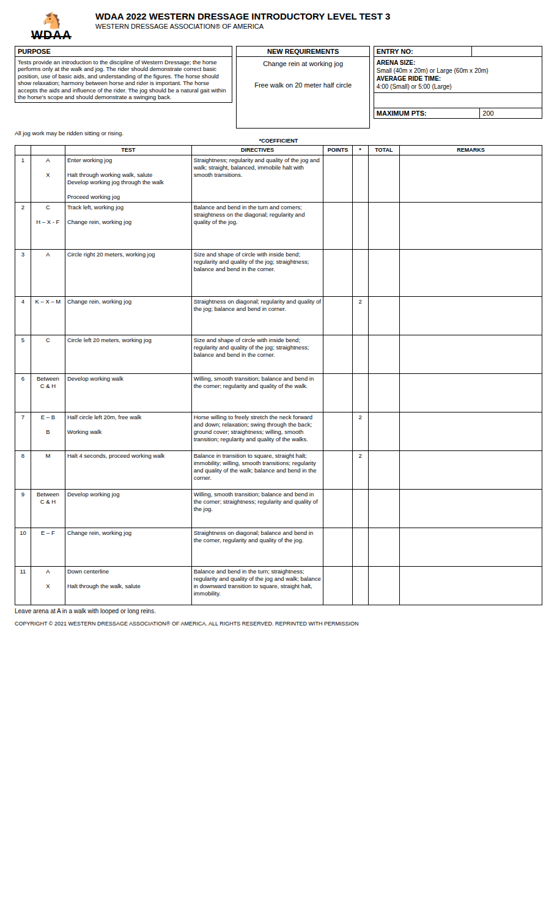🐴
WDAA
WDAA 2022 WESTERN DRESSAGE INTRODUCTORY LEVEL TEST 3
WESTERN DRESSAGE ASSOCIATION® OF AMERICA
| PURPOSE Tests provide an introduction to the discipline of Western Dressage; the horse performs only at the walk and jog. The rider should demonstrate correct basic position, use of basic aids, and understanding of the figures. The horse should show relaxation; harmony between horse and rider is important. The horse accepts the aids and influence of the rider. The jog should be a natural gait within the horse's scope and should demonstrate a swinging back. | NEW REQUIREMENTS Change rein at working jog Free walk on 20 meter half circle | ENTRY NO: ARENA SIZE: Small (40m x 20m) or Large (60m x 20m) AVERAGE RIDE TIME: 4:00 (Small) or 5:00 (Large) MAXIMUM PTS: 200 |
All jog work may be ridden sitting or rising.
*COEFFICIENT
| | | TEST | DIRECTIVES | POINTS | * | TOTAL | REMARKS |
| --- | --- | --- | --- | --- | --- | --- | --- |
| 1 | A X | Enter working jog Halt through working walk, salute Develop working jog through the walk Proceed working jog | Straightness; regularity and quality of the jog and walk; straight, balanced, immobile halt with smooth transitions. | | | | |
| 2 | C H – X - F | Track left, working jog Change rein, working jog | Balance and bend in the turn and corners; straightness on the diagonal; regularity and quality of the jog. | | | | |
| 3 | A | Circle right 20 meters, working jog | Size and shape of circle with inside bend; regularity and quality of the jog; straightness; balance and bend in the corner. | | | | |
| 4 | K – X – M | Change rein, working jog | Straightness on diagonal; regularity and quality of the jog; balance and bend in corner. | | 2 | | |
| 5 | C | Circle left 20 meters, working jog | Size and shape of circle with inside bend; regularity and quality of the jog; straightness; balance and bend in the corner. | | | | |
| 6 | Between C & H | Develop working walk | Willing, smooth transition; balance and bend in the corner; regularity and quality of the walk. | | | | |
| 7 | E – B B | Half circle left 20m, free walk Working walk | Horse willing to freely stretch the neck forward and down; relaxation; swing through the back; ground cover; straightness; willing, smooth transition; regularity and quality of the walks. | | 2 | | |
| 8 | M | Halt 4 seconds, proceed working walk | Balance in transition to square, straight halt; immobility; willing, smooth transitions; regularity and quality of the walk; balance and bend in the corner. | | 2 | | |
| 9 | Between C & H | Develop working jog | Willing, smooth transition; balance and bend in the corner; straightness; regularity and quality of the jog. | | | | |
| 10 | E – F | Change rein, working jog | Straightness on diagonal; balance and bend in the corner, regularity and quality of the jog. | | | | |
| 11 | A X | Down centerline Halt through the walk, salute | Balance and bend in the turn; straightness; regularity and quality of the jog and walk; balance in downward transition to square, straight halt, immobility. | | | | |
Leave arena at A in a walk with looped or long reins.
COPYRIGHT © 2021 WESTERN DRESSAGE ASSOCIATION® OF AMERICA. ALL RIGHTS RESERVED. REPRINTED WITH PERMISSION